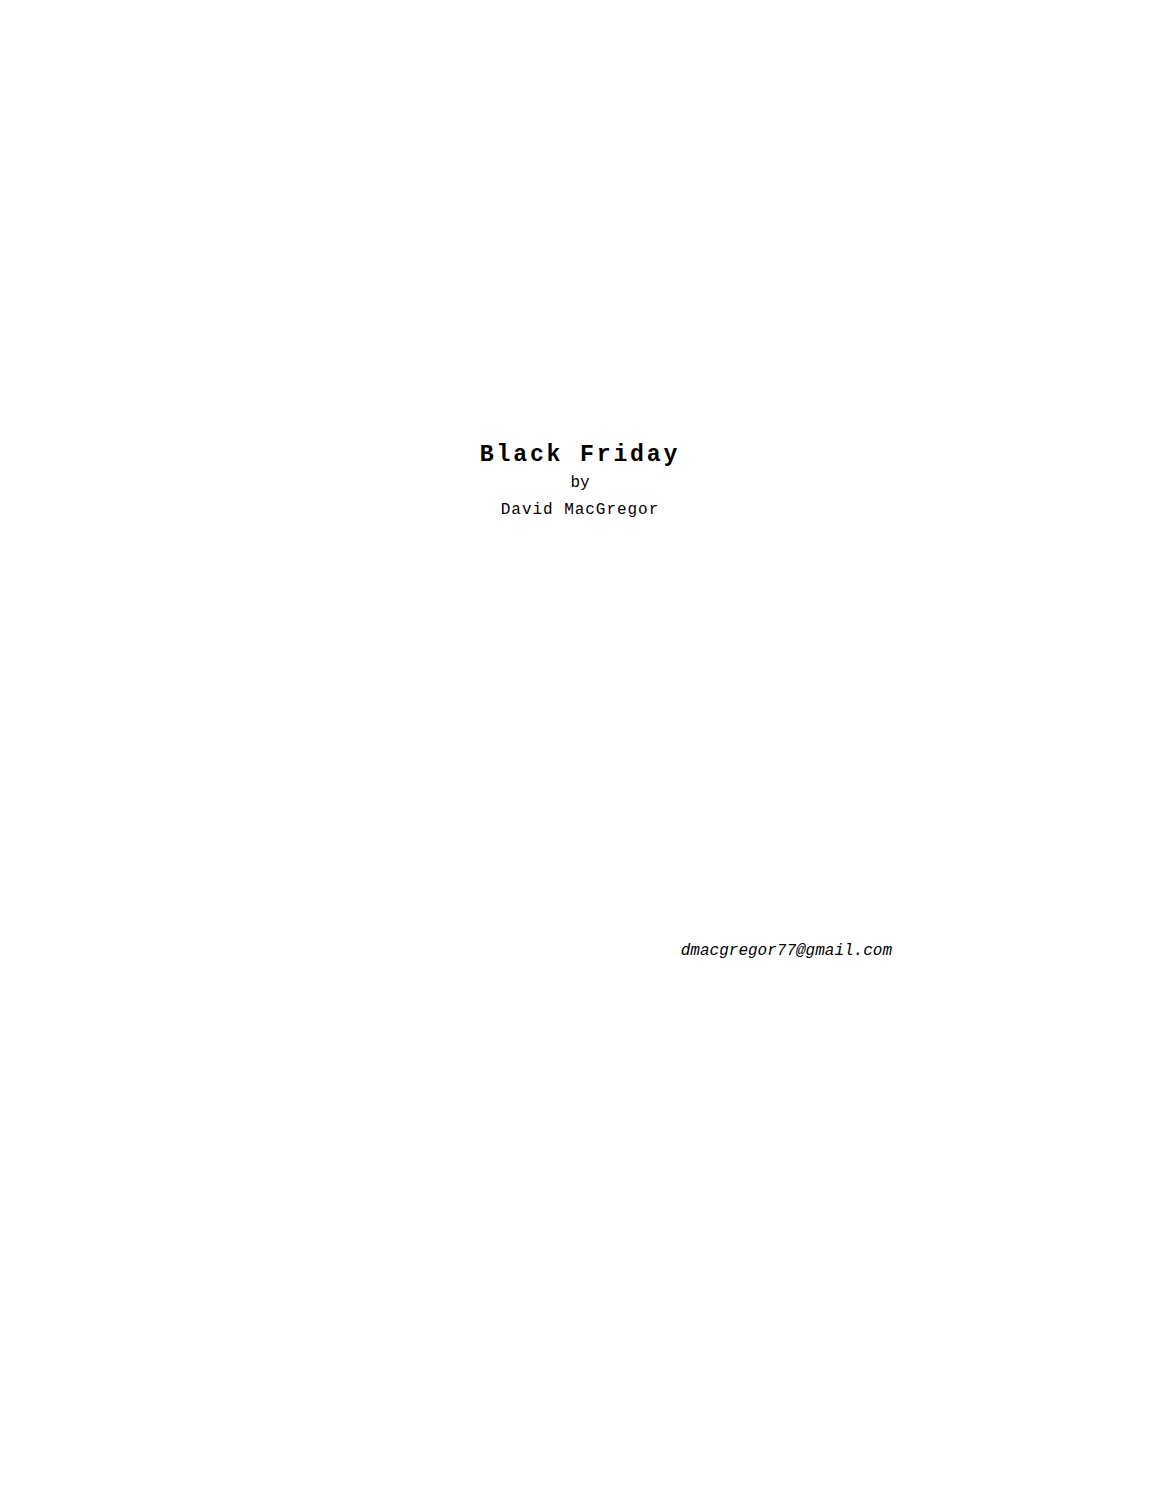Black Friday
by
David MacGregor
dmacgregor77@gmail.com